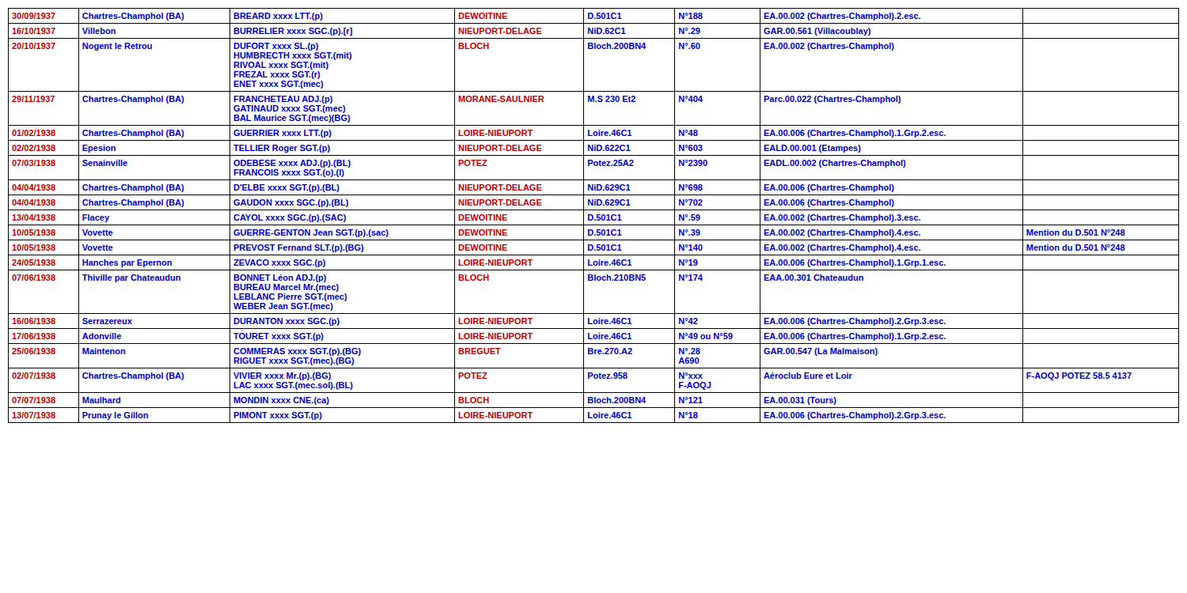| 30/09/1937 | Chartres-Champhol (BA) | BREARD xxxx LTT.(p) | DEWOITINE | D.501C1 | N°188 | EA.00.002 (Chartres-Champhol).2.esc. | |
| 16/10/1937 | Villebon | BURRELIER xxxx SGC.(p).[r] | NIEUPORT-DELAGE | NiD.62C1 | N°.29 | GAR.00.561 (Villacoublay) | |
| 20/10/1937 | Nogent le Retrou | DUFORT xxxx SL.(p) HUMBRECTH xxxx SGT.(mit) RIVOAL xxxx SGT.(mit) FREZAL xxxx SGT.(r) ENET xxxx SGT.(mec) | BLOCH | Bloch.200BN4 | N°.60 | EA.00.002 (Chartres-Champhol) | |
| 29/11/1937 | Chartres-Champhol (BA) | FRANCHETEAU ADJ.(p) GATINAUD xxxx SGT.(mec) BAL Maurice SGT.(mec)(BG) | MORANE-SAULNIER | M.S 230 Et2 | N°404 | Parc.00.022 (Chartres-Champhol) | |
| 01/02/1938 | Chartres-Champhol (BA) | GUERRIER xxxx LTT.(p) | LOIRE-NIEUPORT | Loire.46C1 | N°48 | EA.00.006 (Chartres-Champhol).1.Grp.2.esc. | |
| 02/02/1938 | Epesion | TELLIER Roger SGT.(p) | NIEUPORT-DELAGE | NiD.622C1 | N°603 | EALD.00.001 (Etampes) | |
| 07/03/1938 | Senainville | ODEBESE xxxx ADJ.(p).(BL) FRANCOIS xxxx SGT.(o).(l) | POTEZ | Potez.25A2 | N°2390 | EADL.00.002 (Chartres-Champhol) | |
| 04/04/1938 | Chartres-Champhol (BA) | D'ELBE xxxx SGT.(p).(BL) | NIEUPORT-DELAGE | NiD.629C1 | N°698 | EA.00.006 (Chartres-Champhol) | |
| 04/04/1938 | Chartres-Champhol (BA) | GAUDON xxxx SGC.(p).(BL) | NIEUPORT-DELAGE | NiD.629C1 | N°702 | EA.00.006 (Chartres-Champhol) | |
| 13/04/1938 | Flacey | CAYOL xxxx SGC.(p).(SAC) | DEWOITINE | D.501C1 | N°.59 | EA.00.002 (Chartres-Champhol).3.esc. | |
| 10/05/1938 | Vovette | GUERRE-GENTON Jean SGT.(p).(sac) | DEWOITINE | D.501C1 | N°.39 | EA.00.002 (Chartres-Champhol).4.esc. | Mention du D.501 N°248 |
| 10/05/1938 | Vovette | PREVOST Fernand SLT.(p).(BG) | DEWOITINE | D.501C1 | N°140 | EA.00.002 (Chartres-Champhol).4.esc. | Mention du D.501 N°248 |
| 24/05/1938 | Hanches par Epernon | ZEVACO xxxx SGC.(p) | LOIRE-NIEUPORT | Loire.46C1 | N°19 | EA.00.006 (Chartres-Champhol).1.Grp.1.esc. | |
| 07/06/1938 | Thiville par Chateaudun | BONNET Léon ADJ.(p) BUREAU Marcel Mr.(mec) LEBLANC Pierre SGT.(mec) WEBER Jean SGT.(mec) | BLOCH | Bloch.210BN5 | N°174 | EAA.00.301 Chateaudun | |
| 16/06/1938 | Serrazereux | DURANTON xxxx SGC.(p) | LOIRE-NIEUPORT | Loire.46C1 | N°42 | EA.00.006 (Chartres-Champhol).2.Grp.3.esc. | |
| 17/06/1938 | Adonville | TOURET xxxx SGT.(p) | LOIRE-NIEUPORT | Loire.46C1 | N°49 ou N°59 | EA.00.006 (Chartres-Champhol).1.Grp.2.esc. | |
| 25/06/1938 | Maintenon | COMMERAS xxxx SGT.(p).(BG) RIGUET xxxx SGT.(mec).(BG) | BREGUET | Bre.270.A2 | N°.28 A690 | GAR.00.547 (La Malmaison) | |
| 02/07/1938 | Chartres-Champhol (BA) | VIVIER xxxx Mr.(p).(BG) LAC xxxx SGT.(mec.sol).(BL) | POTEZ | Potez.958 | N°xxx F-AOQJ | Aéroclub Eure et Loir | F-AOQJ POTEZ 58.5 4137 |
| 07/07/1938 | Maulhard | MONDIN xxxx CNE.(ca) | BLOCH | Bloch.200BN4 | N°121 | EA.00.031 (Tours) | |
| 13/07/1938 | Prunay le Gillon | PIMONT xxxx SGT.(p) | LOIRE-NIEUPORT | Loire.46C1 | N°18 | EA.00.006 (Chartres-Champhol).2.Grp.3.esc. | |